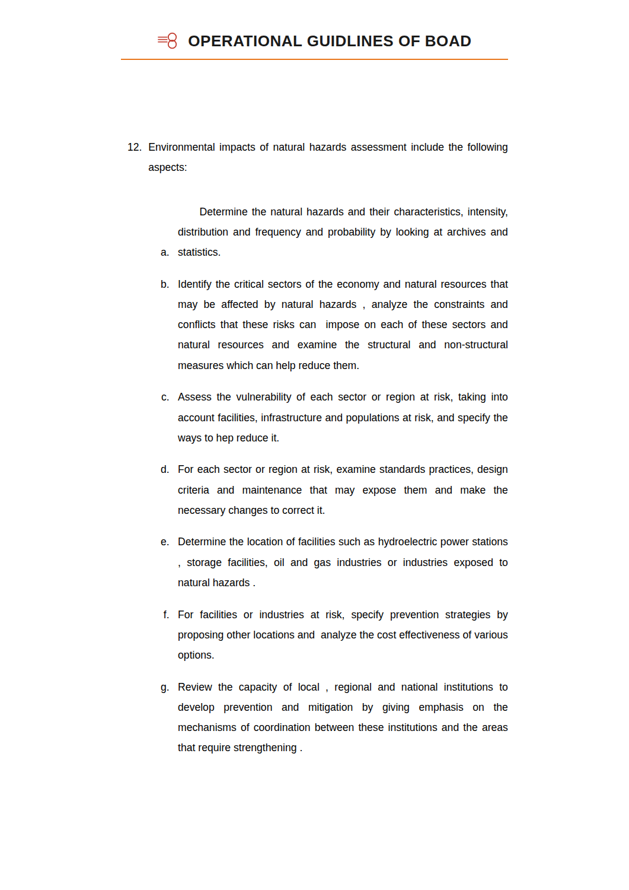OPERATIONAL GUIDLINES OF BOAD
Environmental impacts of natural hazards assessment include the following aspects:
Determine the natural hazards and their characteristics, intensity, distribution and frequency and probability by looking at archives and statistics.
Identify the critical sectors of the economy and natural resources that may be affected by natural hazards , analyze the constraints and conflicts that these risks can impose on each of these sectors and natural resources and examine the structural and non-structural measures which can help reduce them.
Assess the vulnerability of each sector or region at risk, taking into account facilities, infrastructure and populations at risk, and specify the ways to hep reduce it.
For each sector or region at risk, examine standards practices, design criteria and maintenance that may expose them and make the necessary changes to correct it.
Determine the location of facilities such as hydroelectric power stations , storage facilities, oil and gas industries or industries exposed to natural hazards .
For facilities or industries at risk, specify prevention strategies by proposing other locations and analyze the cost effectiveness of various options.
Review the capacity of local , regional and national institutions to develop prevention and mitigation by giving emphasis on the mechanisms of coordination between these institutions and the areas that require strengthening .